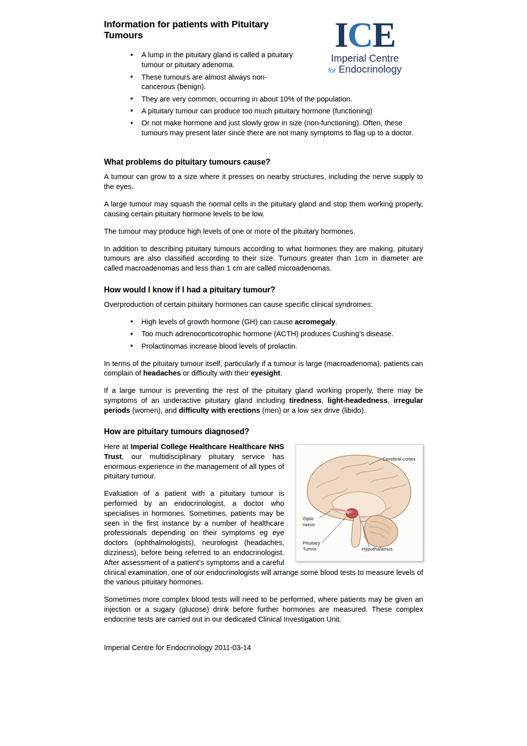ICE
Imperial Centre
for Endocrinology
Information for patients with Pituitary Tumours
A lump in the pituitary gland is called a pituitary tumour or pituitary adenoma.
These tumours are almost always non-cancerous (benign).
They are very common, occurring in about 10% of the population.
A pituitary tumour can produce too much pituitary hormone (functioning)
Or not make hormone and just slowly grow in size (non-functioning). Often, these tumours may present later since there are not many symptoms to flag up to a doctor.
What problems do pituitary tumours cause?
A tumour can grow to a size where it presses on nearby structures, including the nerve supply to the eyes.
A large tumour may squash the normal cells in the pituitary gland and stop them working properly, causing certain pituitary hormone levels to be low.
The tumour may produce high levels of one or more of the pituitary hormones.
In addition to describing pituitary tumours according to what hormones they are making, pituitary tumours are also classified according to their size. Tumours greater than 1cm in diameter are called macroadenomas and less than 1 cm are called microadenomas.
How would I know if I had a pituitary tumour?
Overproduction of certain pituitary hormones can cause specific clinical syndromes:
High levels of growth hormone (GH) can cause acromegaly.
Too much adrenocorticotrophic hormone (ACTH) produces Cushing’s disease.
Prolactinomas increase blood levels of prolactin.
In terms of the pituitary tumour itself, particularly if a tumour is large (macroadenoma), patients can complain of headaches or difficulty with their eyesight.
If a large tumour is preventing the rest of the pituitary gland working properly, there may be symptoms of an underactive pituitary gland including tiredness, light-headedness, irregular periods (women), and difficulty with erections (men) or a low sex drive (libido).
How are pituitary tumours diagnosed?
Cerebral cortex Optic nerve Pituitary Tumor Hypothalamus
Here at Imperial College Healthcare Healthcare NHS Trust, our multidisciplinary pituitary service has enormous experience in the management of all types of pituitary tumour.
Evaluation of a patient with a pituitary tumour is performed by an endocrinologist, a doctor who specialises in hormones. Sometimes, patients may be seen in the first instance by a number of healthcare professionals depending on their symptoms eg eye doctors (ophthalmologists), neurologist (headaches, dizziness), before being referred to an endocrinologist. After assessment of a patient’s symptoms and a careful clinical examination, one of our endocrinologists will arrange some blood tests to measure levels of the various pituitary hormones.
Sometimes more complex blood tests will need to be performed, where patients may be given an injection or a sugary (glucose) drink before further hormones are measured. These complex endocrine tests are carried out in our dedicated Clinical Investigation Unit.
Imperial Centre for Endocrinology 2011-03-14